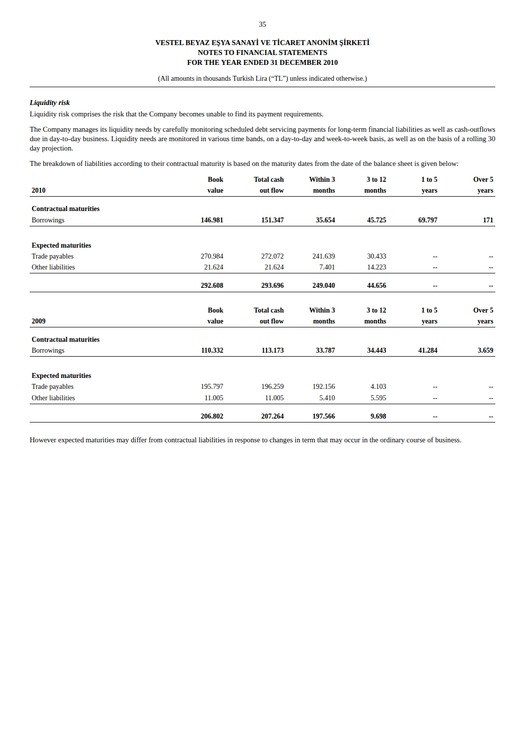35
VESTEL BEYAZ EŞYA SANAYİ VE TİCARET ANONİM ŞİRKETİ
NOTES TO FINANCIAL STATEMENTS
FOR THE YEAR ENDED 31 DECEMBER 2010
(All amounts in thousands Turkish Lira (“TL”) unless indicated otherwise.)
Liquidity risk
Liquidity risk comprises the risk that the Company becomes unable to find its payment requirements.
The Company manages its liquidity needs by carefully monitoring scheduled debt servicing payments for long-term financial liabilities as well as cash-outflows due in day-to-day business. Liquidity needs are monitored in various time bands, on a day-to-day and week-to-week basis, as well as on the basis of a rolling 30 day projection.
The breakdown of liabilities according to their contractual maturity is based on the maturity dates from the date of the balance sheet is given below:
| | Book | Total cash | Within 3 | 3 to 12 | 1 to 5 | Over 5 |
| --- | --- | --- | --- | --- | --- | --- |
| 2010 | value | out flow | months | months | years | years |
| Contractual maturities | |
| Borrowings | 146.981 | 151.347 | 35.654 | 45.725 | 69.797 | 171 |
| Expected maturities | |
| Trade payables | 270.984 | 272.072 | 241.639 | 30.433 | -- | -- |
| Other liabilities | 21.624 | 21.624 | 7.401 | 14.223 | -- | -- |
| | 292.608 | 293.696 | 249.040 | 44.656 | -- | -- |
| | Book | Total cash | Within 3 | 3 to 12 | 1 to 5 | Over 5 |
| --- | --- | --- | --- | --- | --- | --- |
| 2009 | value | out flow | months | months | years | years |
| Contractual maturities | |
| Borrowings | 110.332 | 113.173 | 33.787 | 34.443 | 41.284 | 3.659 |
| Expected maturities | |
| Trade payables | 195.797 | 196.259 | 192.156 | 4.103 | -- | -- |
| Other liabilities | 11.005 | 11.005 | 5.410 | 5.595 | -- | -- |
| | 206.802 | 207.264 | 197.566 | 9.698 | -- | -- |
However expected maturities may differ from contractual liabilities in response to changes in term that may occur in the ordinary course of business.